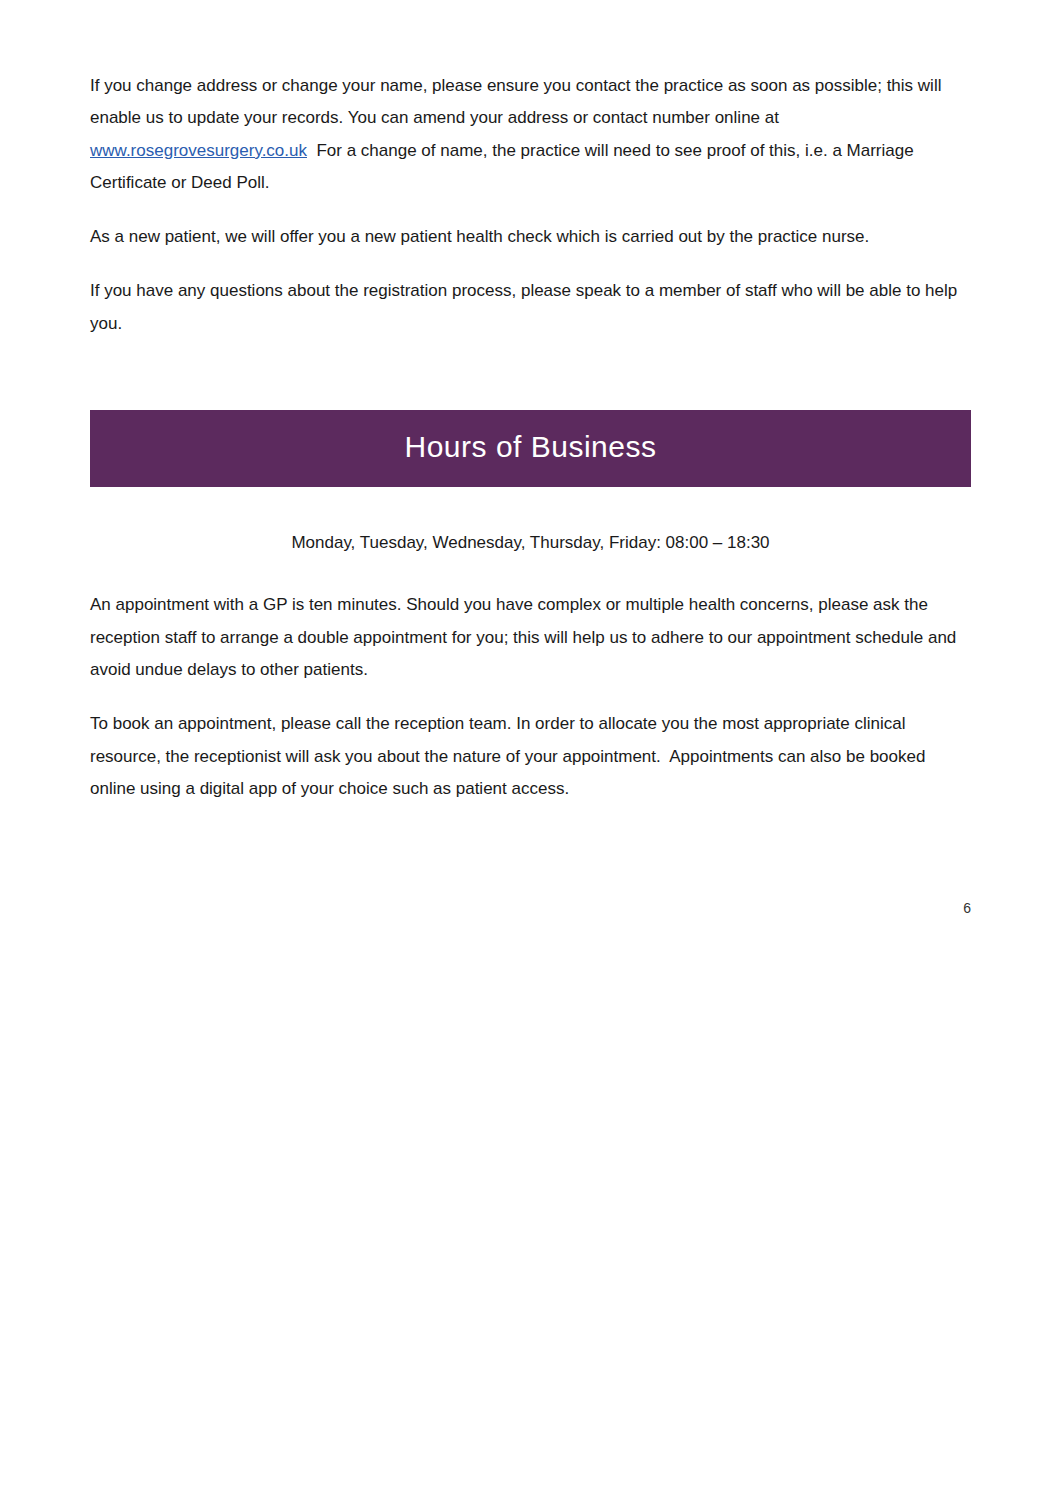If you change address or change your name, please ensure you contact the practice as soon as possible; this will enable us to update your records. You can amend your address or contact number online at www.rosegrovesurgery.co.uk For a change of name, the practice will need to see proof of this, i.e. a Marriage Certificate or Deed Poll.
As a new patient, we will offer you a new patient health check which is carried out by the practice nurse.
If you have any questions about the registration process, please speak to a member of staff who will be able to help you.
Hours of Business
Monday, Tuesday, Wednesday, Thursday, Friday: 08:00 – 18:30
An appointment with a GP is ten minutes. Should you have complex or multiple health concerns, please ask the reception staff to arrange a double appointment for you; this will help us to adhere to our appointment schedule and avoid undue delays to other patients.
To book an appointment, please call the reception team. In order to allocate you the most appropriate clinical resource, the receptionist will ask you about the nature of your appointment. Appointments can also be booked online using a digital app of your choice such as patient access.
6